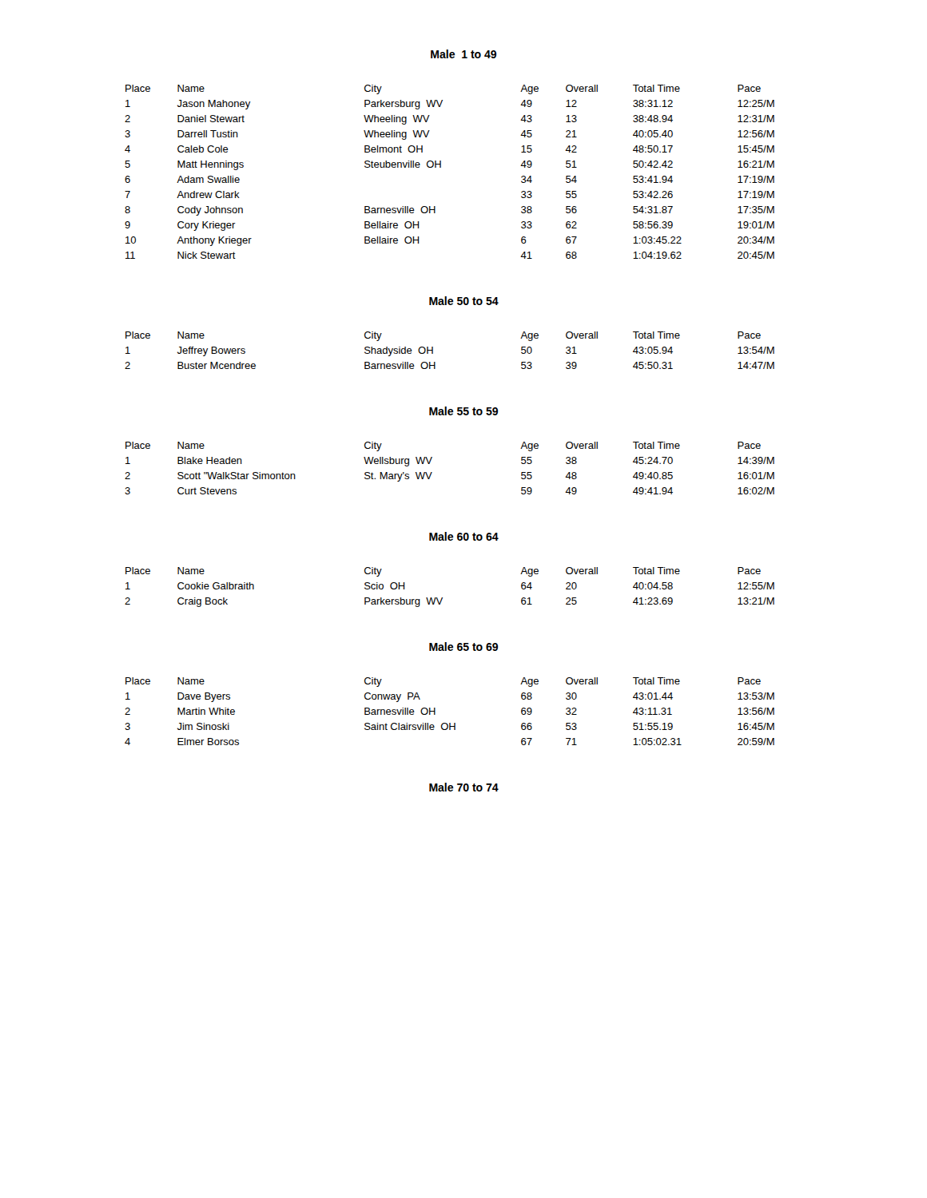Male 1 to 49
| Place | Name | City | Age | Overall | Total Time | Pace |
| --- | --- | --- | --- | --- | --- | --- |
| 1 | Jason Mahoney | Parkersburg WV | 49 | 12 | 38:31.12 | 12:25/M |
| 2 | Daniel Stewart | Wheeling WV | 43 | 13 | 38:48.94 | 12:31/M |
| 3 | Darrell Tustin | Wheeling WV | 45 | 21 | 40:05.40 | 12:56/M |
| 4 | Caleb Cole | Belmont OH | 15 | 42 | 48:50.17 | 15:45/M |
| 5 | Matt Hennings | Steubenville OH | 49 | 51 | 50:42.42 | 16:21/M |
| 6 | Adam Swallie | | 34 | 54 | 53:41.94 | 17:19/M |
| 7 | Andrew Clark | | 33 | 55 | 53:42.26 | 17:19/M |
| 8 | Cody Johnson | Barnesville OH | 38 | 56 | 54:31.87 | 17:35/M |
| 9 | Cory Krieger | Bellaire OH | 33 | 62 | 58:56.39 | 19:01/M |
| 10 | Anthony Krieger | Bellaire OH | 6 | 67 | 1:03:45.22 | 20:34/M |
| 11 | Nick Stewart | | 41 | 68 | 1:04:19.62 | 20:45/M |
Male 50 to 54
| Place | Name | City | Age | Overall | Total Time | Pace |
| --- | --- | --- | --- | --- | --- | --- |
| 1 | Jeffrey Bowers | Shadyside OH | 50 | 31 | 43:05.94 | 13:54/M |
| 2 | Buster Mcendree | Barnesville OH | 53 | 39 | 45:50.31 | 14:47/M |
Male 55 to 59
| Place | Name | City | Age | Overall | Total Time | Pace |
| --- | --- | --- | --- | --- | --- | --- |
| 1 | Blake Headen | Wellsburg WV | 55 | 38 | 45:24.70 | 14:39/M |
| 2 | Scott "WalkStar Simonton | St. Mary's WV | 55 | 48 | 49:40.85 | 16:01/M |
| 3 | Curt Stevens | | 59 | 49 | 49:41.94 | 16:02/M |
Male 60 to 64
| Place | Name | City | Age | Overall | Total Time | Pace |
| --- | --- | --- | --- | --- | --- | --- |
| 1 | Cookie Galbraith | Scio OH | 64 | 20 | 40:04.58 | 12:55/M |
| 2 | Craig Bock | Parkersburg WV | 61 | 25 | 41:23.69 | 13:21/M |
Male 65 to 69
| Place | Name | City | Age | Overall | Total Time | Pace |
| --- | --- | --- | --- | --- | --- | --- |
| 1 | Dave Byers | Conway PA | 68 | 30 | 43:01.44 | 13:53/M |
| 2 | Martin White | Barnesville OH | 69 | 32 | 43:11.31 | 13:56/M |
| 3 | Jim Sinoski | Saint Clairsville OH | 66 | 53 | 51:55.19 | 16:45/M |
| 4 | Elmer Borsos | | 67 | 71 | 1:05:02.31 | 20:59/M |
Male 70 to 74